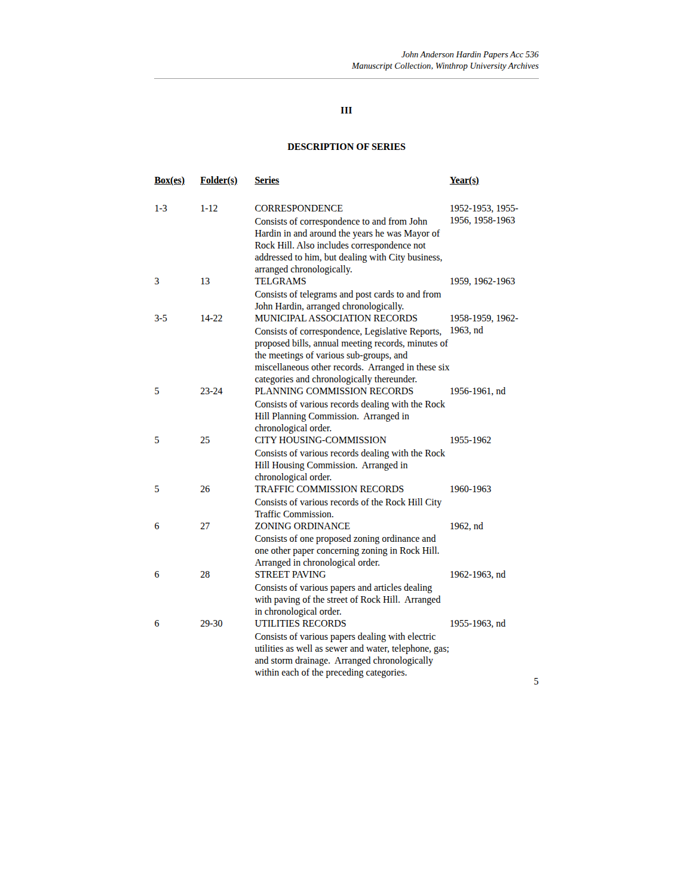John Anderson Hardin Papers Acc 536 Manuscript Collection, Winthrop University Archives
III
DESCRIPTION OF SERIES
| Box(es) | Folder(s) | Series | Year(s) |
| --- | --- | --- | --- |
| 1-3 | 1-12 | CORRESPONDENCE Consists of correspondence to and from John Hardin in and around the years he was Mayor of Rock Hill. Also includes correspondence not addressed to him, but dealing with City business, arranged chronologically. | 1952-1953, 1955-1956, 1958-1963 |
| 3 | 13 | TELGRAMS Consists of telegrams and post cards to and from John Hardin, arranged chronologically. | 1959, 1962-1963 |
| 3-5 | 14-22 | MUNICIPAL ASSOCIATION RECORDS Consists of correspondence, Legislative Reports, proposed bills, annual meeting records, minutes of the meetings of various sub-groups, and miscellaneous other records. Arranged in these six categories and chronologically thereunder. | 1958-1959, 1962-1963, nd |
| 5 | 23-24 | PLANNING COMMISSION RECORDS Consists of various records dealing with the Rock Hill Planning Commission. Arranged in chronological order. | 1956-1961, nd |
| 5 | 25 | CITY HOUSING-COMMISSION Consists of various records dealing with the Rock Hill Housing Commission. Arranged in chronological order. | 1955-1962 |
| 5 | 26 | TRAFFIC COMMISSION RECORDS Consists of various records of the Rock Hill City Traffic Commission. | 1960-1963 |
| 6 | 27 | ZONING ORDINANCE Consists of one proposed zoning ordinance and one other paper concerning zoning in Rock Hill. Arranged in chronological order. | 1962, nd |
| 6 | 28 | STREET PAVING Consists of various papers and articles dealing with paving of the street of Rock Hill. Arranged in chronological order. | 1962-1963, nd |
| 6 | 29-30 | UTILITIES RECORDS Consists of various papers dealing with electric utilities as well as sewer and water, telephone, gas; and storm drainage. Arranged chronologically within each of the preceding categories. | 1955-1963, nd |
5